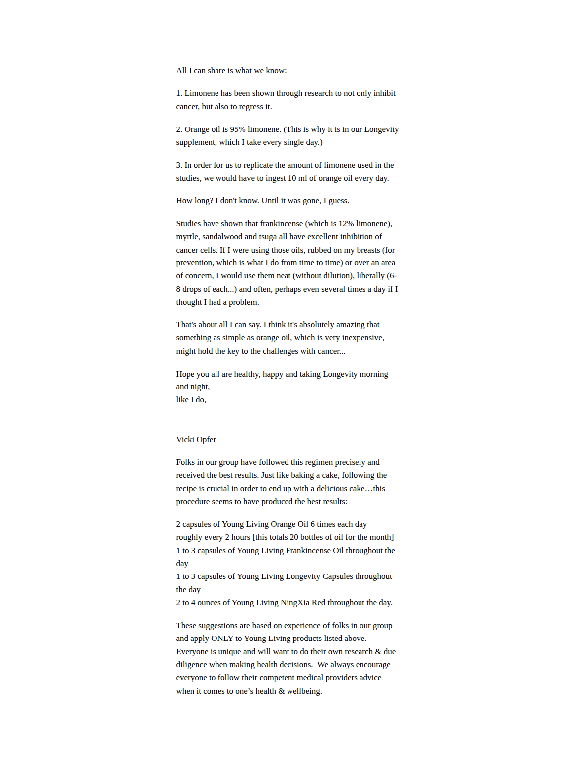All I can share is what we know:
1. Limonene has been shown through research to not only inhibit cancer, but also to regress it.
2. Orange oil is 95% limonene. (This is why it is in our Longevity supplement, which I take every single day.)
3. In order for us to replicate the amount of limonene used in the studies, we would have to ingest 10 ml of orange oil every day.
How long? I don't know. Until it was gone, I guess.
Studies have shown that frankincense (which is 12% limonene), myrtle, sandalwood and tsuga all have excellent inhibition of cancer cells. If I were using those oils, rubbed on my breasts (for prevention, which is what I do from time to time) or over an area of concern, I would use them neat (without dilution), liberally (6-8 drops of each...) and often, perhaps even several times a day if I thought I had a problem.
That's about all I can say. I think it's absolutely amazing that something as simple as orange oil, which is very inexpensive, might hold the key to the challenges with cancer...
Hope you all are healthy, happy and taking Longevity morning and night,
like I do,
Vicki Opfer
Folks in our group have followed this regimen precisely and received the best results. Just like baking a cake, following the recipe is crucial in order to end up with a delicious cake…this procedure seems to have produced the best results:
2 capsules of Young Living Orange Oil 6 times each day—roughly every 2 hours [this totals 20 bottles of oil for the month]
1 to 3 capsules of Young Living Frankincense Oil throughout the day
1 to 3 capsules of Young Living Longevity Capsules throughout the day
2 to 4 ounces of Young Living NingXia Red throughout the day.
These suggestions are based on experience of folks in our group and apply ONLY to Young Living products listed above. Everyone is unique and will want to do their own research & due diligence when making health decisions. We always encourage everyone to follow their competent medical providers advice when it comes to one’s health & wellbeing.